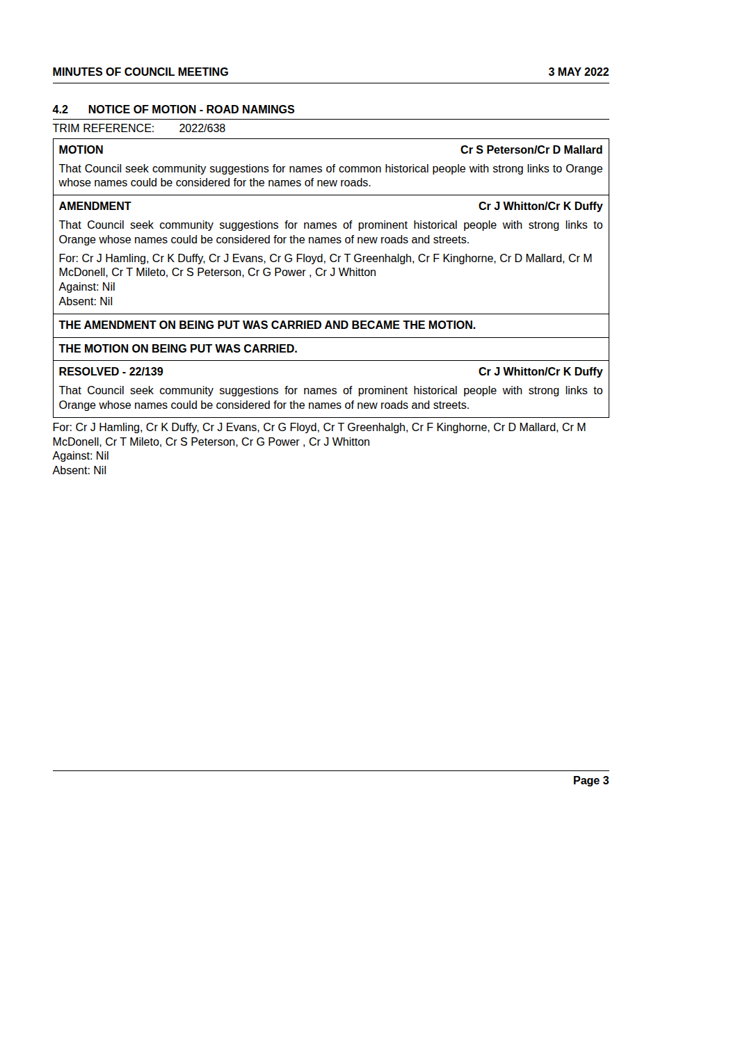MINUTES OF COUNCIL MEETING 3 MAY 2022
4.2 NOTICE OF MOTION - ROAD NAMINGS
TRIM REFERENCE: 2022/638
MOTION Cr S Peterson/Cr D Mallard
That Council seek community suggestions for names of common historical people with strong links to Orange whose names could be considered for the names of new roads.
AMENDMENT Cr J Whitton/Cr K Duffy
That Council seek community suggestions for names of prominent historical people with strong links to Orange whose names could be considered for the names of new roads and streets.
For: Cr J Hamling, Cr K Duffy, Cr J Evans, Cr G Floyd, Cr T Greenhalgh, Cr F Kinghorne, Cr D Mallard, Cr M McDonell, Cr T Mileto, Cr S Peterson, Cr G Power , Cr J Whitton
Against: Nil
Absent: Nil
THE AMENDMENT ON BEING PUT WAS CARRIED AND BECAME THE MOTION.
THE MOTION ON BEING PUT WAS CARRIED.
RESOLVED - 22/139 Cr J Whitton/Cr K Duffy
That Council seek community suggestions for names of prominent historical people with strong links to Orange whose names could be considered for the names of new roads and streets.
For: Cr J Hamling, Cr K Duffy, Cr J Evans, Cr G Floyd, Cr T Greenhalgh, Cr F Kinghorne, Cr D Mallard, Cr M McDonell, Cr T Mileto, Cr S Peterson, Cr G Power , Cr J Whitton
Against: Nil
Absent: Nil
Page 3